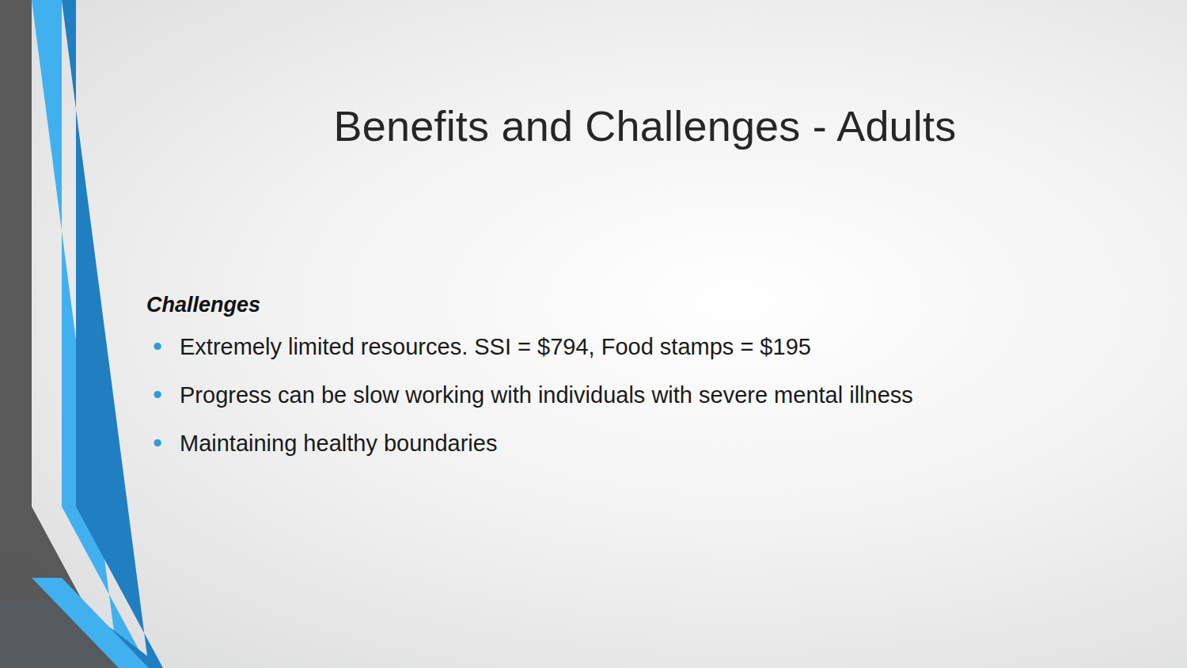Benefits and Challenges - Adults
Challenges
Extremely limited resources. SSI = $794, Food stamps = $195
Progress can be slow working with individuals with severe mental illness
Maintaining healthy boundaries